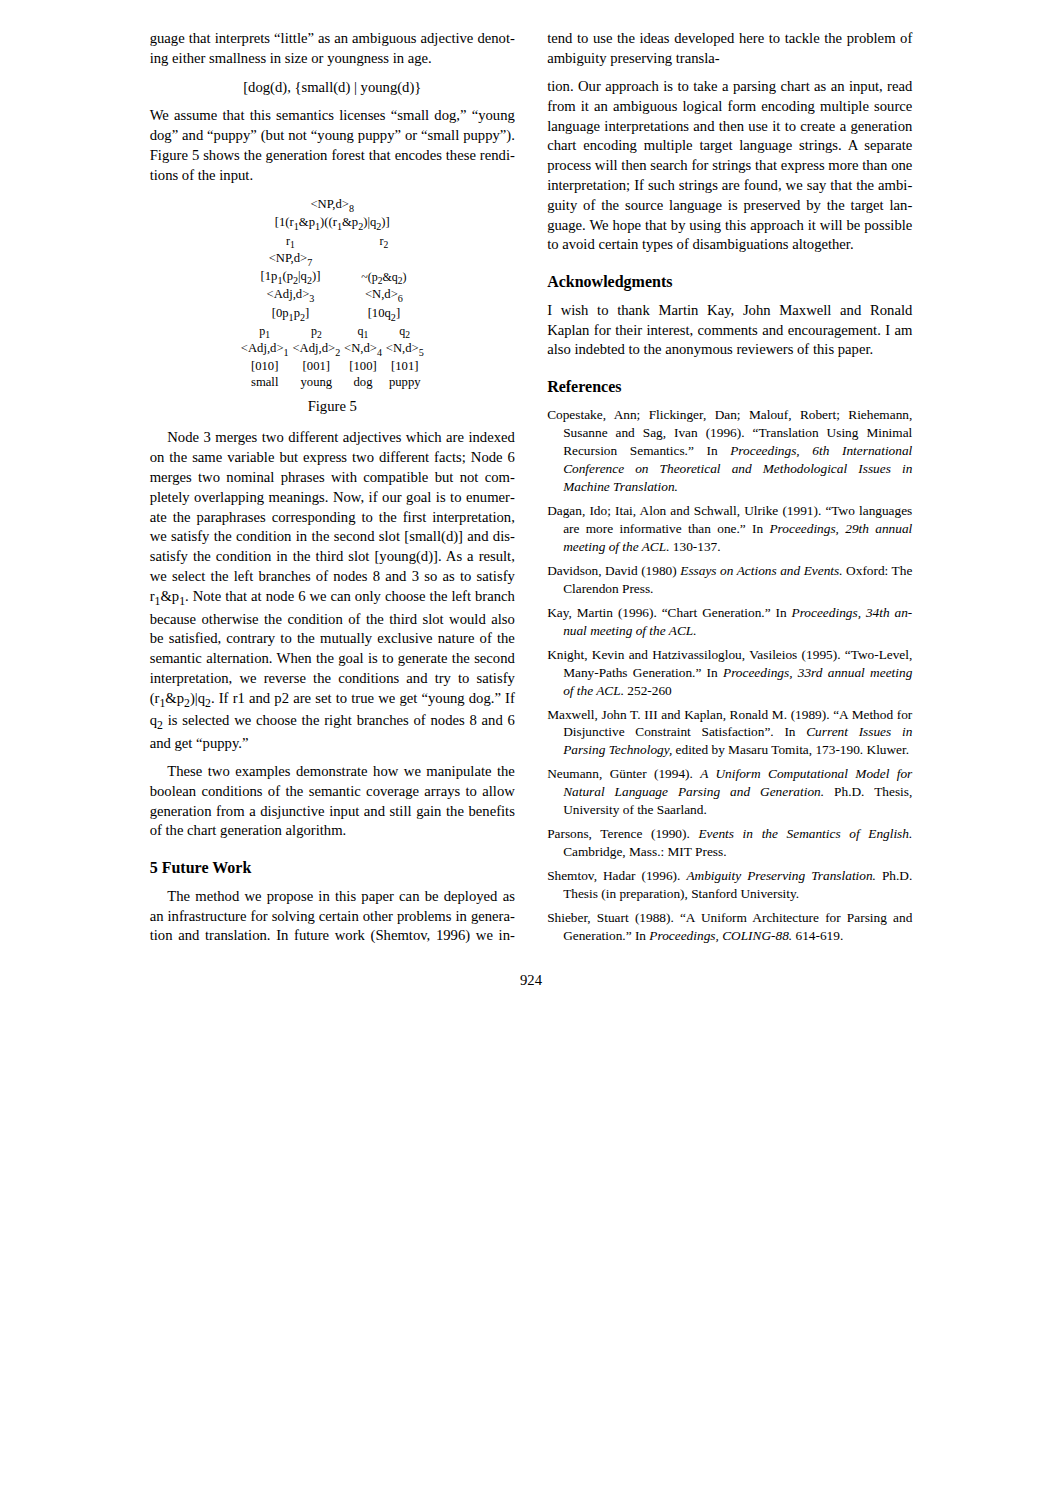guage that interprets “little” as an ambiguous adjective denoting either smallness in size or youngness in age.
[dog(d), {small(d) | young(d)}
We assume that this semantics licenses “small dog,” “young dog” and “puppy” (but not “young puppy” or “small puppy”). Figure 5 shows the generation forest that encodes these renditions of the input.
| <NP,d> 8 |
| [1(r 1 &p 1 )((r 1 &p 2 )/q 2 )] |
| r 1 | r 2 |
| <NP,d> 7 | |
| [1p 1 (p 2 /q 2 )] | ~(p 2 &q 2 ) |
| <Adj,d> 3 | <N,d> 6 |
| [0p 1 p 2 ] | [10q 2 ] |
| p 1 | p 2 | q 1 | q 2 |
| <Adj,d> 1 | <Adj,d> 2 | <N,d> 4 | <N,d> 5 |
| [010] | [001] | [100] | [101] |
| small | young | dog | puppy |
Figure 5
Node 3 merges two different adjectives which are indexed on the same variable but express two different facts; Node 6 merges two nominal phrases with compatible but not completely overlapping meanings. Now, if our goal is to enumerate the paraphrases corresponding to the first interpretation, we satisfy the condition in the second slot [small(d)] and dissatisfy the condition in the third slot [young(d)]. As a result, we select the left branches of nodes 8 and 3 so as to satisfy r1&p1. Note that at node 6 we can only choose the left branch because otherwise the condition of the third slot would also be satisfied, contrary to the mutually exclusive nature of the semantic alternation. When the goal is to generate the second interpretation, we reverse the conditions and try to satisfy (r1&p2)|q2. If r1 and p2 are set to true we get “young dog.” If q2 is selected we choose the right branches of nodes 8 and 6 and get “puppy.”
These two examples demonstrate how we manipulate the boolean conditions of the semantic coverage arrays to allow generation from a disjunctive input and still gain the benefits of the chart generation algorithm.
5 Future Work
The method we propose in this paper can be deployed as an infrastructure for solving certain other problems in generation and translation. In future work (Shemtov, 1996) we intend to use the ideas developed here to tackle the problem of ambiguity preserving transla-
tion. Our approach is to take a parsing chart as an input, read from it an ambiguous logical form encoding multiple source language interpretations and then use it to create a generation chart encoding multiple target language strings. A separate process will then search for strings that express more than one interpretation; If such strings are found, we say that the ambiguity of the source language is preserved by the target language. We hope that by using this approach it will be possible to avoid certain types of disambiguations altogether.
Acknowledgments
I wish to thank Martin Kay, John Maxwell and Ronald Kaplan for their interest, comments and encouragement. I am also indebted to the anonymous reviewers of this paper.
References
Copestake, Ann; Flickinger, Dan; Malouf, Robert; Riehemann, Susanne and Sag, Ivan (1996). “Translation Using Minimal Recursion Semantics.” In Proceedings, 6th International Conference on Theoretical and Methodological Issues in Machine Translation.
Dagan, Ido; Itai, Alon and Schwall, Ulrike (1991). “Two languages are more informative than one.” In Proceedings, 29th annual meeting of the ACL. 130-137.
Davidson, David (1980) Essays on Actions and Events. Oxford: The Clarendon Press.
Kay, Martin (1996). “Chart Generation.” In Proceedings, 34th annual meeting of the ACL.
Knight, Kevin and Hatzivassiloglou, Vasileios (1995). “Two-Level, Many-Paths Generation.” In Proceedings, 33rd annual meeting of the ACL. 252-260
Maxwell, John T. III and Kaplan, Ronald M. (1989). “A Method for Disjunctive Constraint Satisfaction”. In Current Issues in Parsing Technology, edited by Masaru Tomita, 173-190. Kluwer.
Neumann, Günter (1994). A Uniform Computational Model for Natural Language Parsing and Generation. Ph.D. Thesis, University of the Saarland.
Parsons, Terence (1990). Events in the Semantics of English. Cambridge, Mass.: MIT Press.
Shemtov, Hadar (1996). Ambiguity Preserving Translation. Ph.D. Thesis (in preparation), Stanford University.
Shieber, Stuart (1988). “A Uniform Architecture for Parsing and Generation.” In Proceedings, COLING-88. 614-619.
924